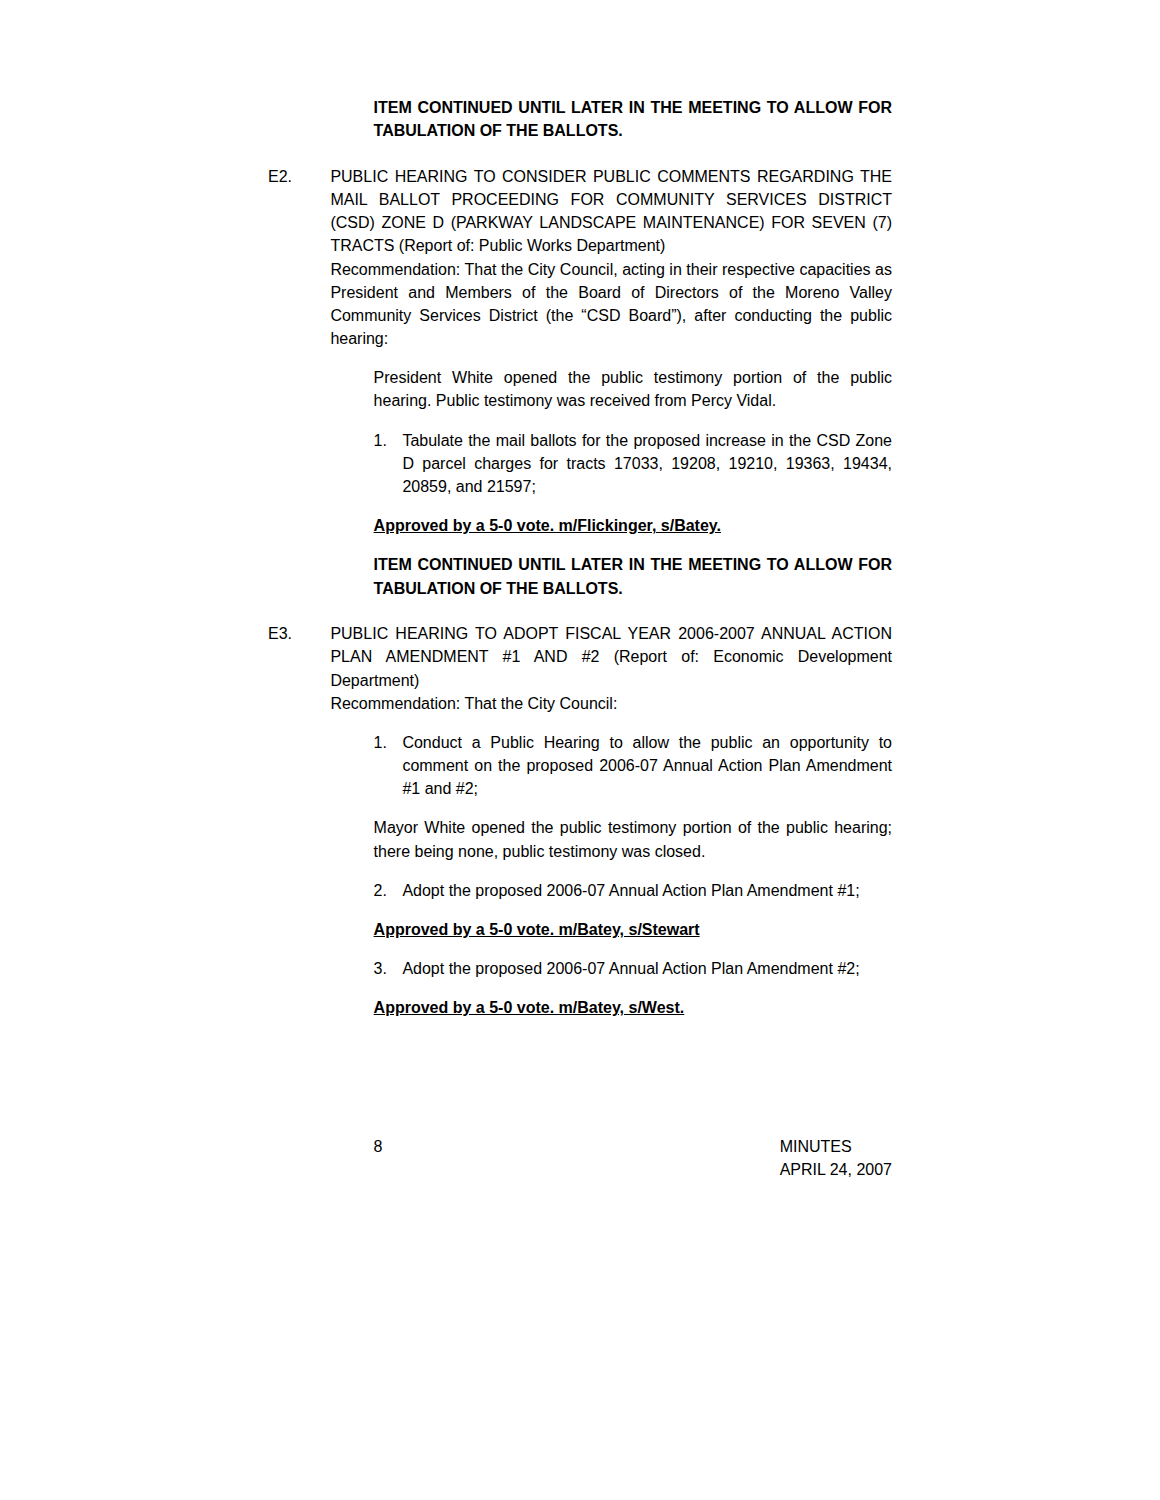ITEM CONTINUED UNTIL LATER IN THE MEETING TO ALLOW FOR TABULATION OF THE BALLOTS.
E2.
PUBLIC HEARING TO CONSIDER PUBLIC COMMENTS REGARDING THE MAIL BALLOT PROCEEDING FOR COMMUNITY SERVICES DISTRICT (CSD) ZONE D (PARKWAY LANDSCAPE MAINTENANCE) FOR SEVEN (7) TRACTS (Report of: Public Works Department)
Recommendation: That the City Council, acting in their respective capacities as President and Members of the Board of Directors of the Moreno Valley Community Services District (the “CSD Board”), after conducting the public hearing:
President White opened the public testimony portion of the public hearing. Public testimony was received from Percy Vidal.
1.
Tabulate the mail ballots for the proposed increase in the CSD Zone D parcel charges for tracts 17033, 19208, 19210, 19363, 19434, 20859, and 21597;
Approved by a 5-0 vote. m/Flickinger, s/Batey.
ITEM CONTINUED UNTIL LATER IN THE MEETING TO ALLOW FOR TABULATION OF THE BALLOTS.
E3.
PUBLIC HEARING TO ADOPT FISCAL YEAR 2006-2007 ANNUAL ACTION PLAN AMENDMENT #1 AND #2 (Report of: Economic Development Department)
Recommendation: That the City Council:
1.
Conduct a Public Hearing to allow the public an opportunity to comment on the proposed 2006-07 Annual Action Plan Amendment #1 and #2;
Mayor White opened the public testimony portion of the public hearing; there being none, public testimony was closed.
2.
Adopt the proposed 2006-07 Annual Action Plan Amendment #1;
Approved by a 5-0 vote. m/Batey, s/Stewart
3.
Adopt the proposed 2006-07 Annual Action Plan Amendment #2;
Approved by a 5-0 vote. m/Batey, s/West.
8
MINUTES
APRIL 24, 2007